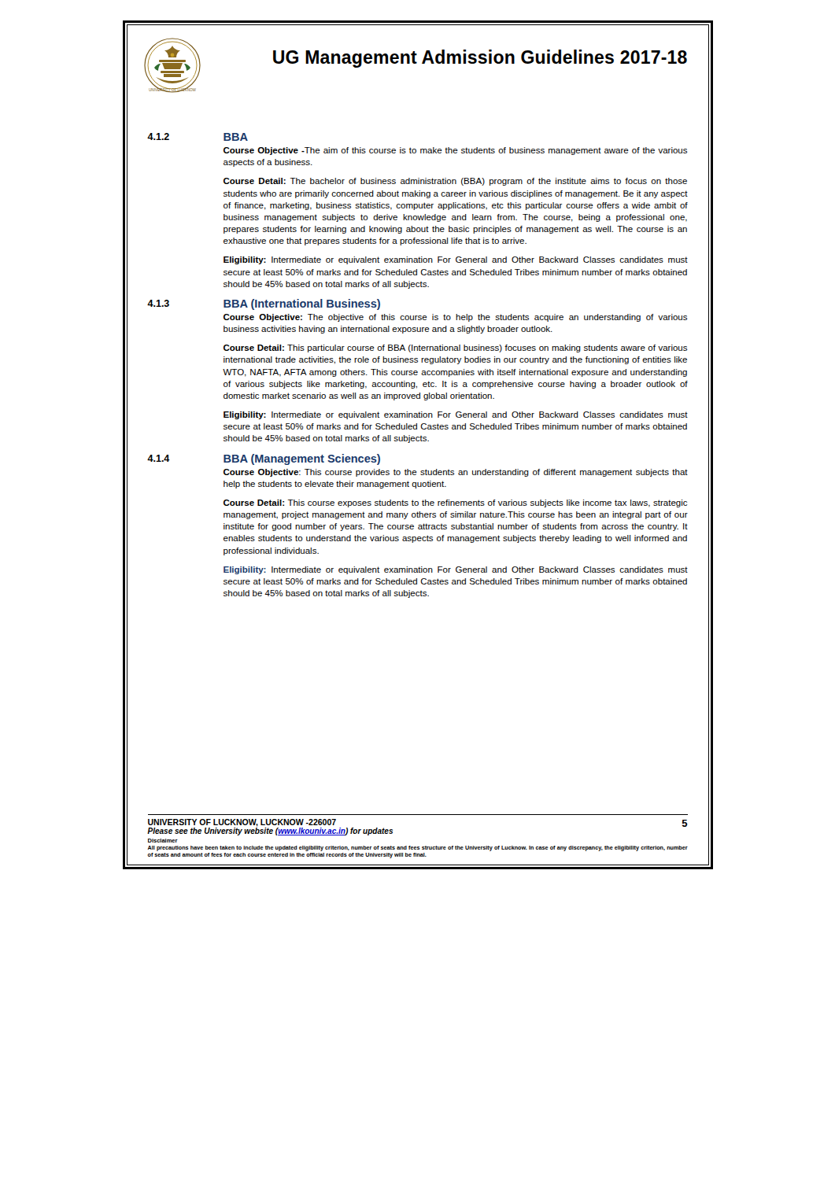UNIVERSITY OF LUCKNOW
UG Management Admission Guidelines 2017-18
4.1.2
BBA
Course Objective -The aim of this course is to make the students of business management aware of the various aspects of a business.
Course Detail: The bachelor of business administration (BBA) program of the institute aims to focus on those students who are primarily concerned about making a career in various disciplines of management. Be it any aspect of finance, marketing, business statistics, computer applications, etc this particular course offers a wide ambit of business management subjects to derive knowledge and learn from. The course, being a professional one, prepares students for learning and knowing about the basic principles of management as well. The course is an exhaustive one that prepares students for a professional life that is to arrive.
Eligibility: Intermediate or equivalent examination For General and Other Backward Classes candidates must secure at least 50% of marks and for Scheduled Castes and Scheduled Tribes minimum number of marks obtained should be 45% based on total marks of all subjects.
4.1.3
BBA (International Business)
Course Objective: The objective of this course is to help the students acquire an understanding of various business activities having an international exposure and a slightly broader outlook.
Course Detail: This particular course of BBA (International business) focuses on making students aware of various international trade activities, the role of business regulatory bodies in our country and the functioning of entities like WTO, NAFTA, AFTA among others. This course accompanies with itself international exposure and understanding of various subjects like marketing, accounting, etc. It is a comprehensive course having a broader outlook of domestic market scenario as well as an improved global orientation.
Eligibility: Intermediate or equivalent examination For General and Other Backward Classes candidates must secure at least 50% of marks and for Scheduled Castes and Scheduled Tribes minimum number of marks obtained should be 45% based on total marks of all subjects.
4.1.4
BBA (Management Sciences)
Course Objective: This course provides to the students an understanding of different management subjects that help the students to elevate their management quotient.
Course Detail: This course exposes students to the refinements of various subjects like income tax laws, strategic management, project management and many others of similar nature.This course has been an integral part of our institute for good number of years. The course attracts substantial number of students from across the country. It enables students to understand the various aspects of management subjects thereby leading to well informed and professional individuals.
Eligibility: Intermediate or equivalent examination For General and Other Backward Classes candidates must secure at least 50% of marks and for Scheduled Castes and Scheduled Tribes minimum number of marks obtained should be 45% based on total marks of all subjects.
UNIVERSITY OF LUCKNOW, LUCKNOW -226007 5
Please see the University website (www.lkouniv.ac.in) for updates
Disclaimer
All precautions have been taken to include the updated eligibility criterion, number of seats and fees structure of the University of Lucknow. In case of any discrepancy, the eligibility criterion, number of seats and amount of fees for each course entered in the official records of the University will be final.